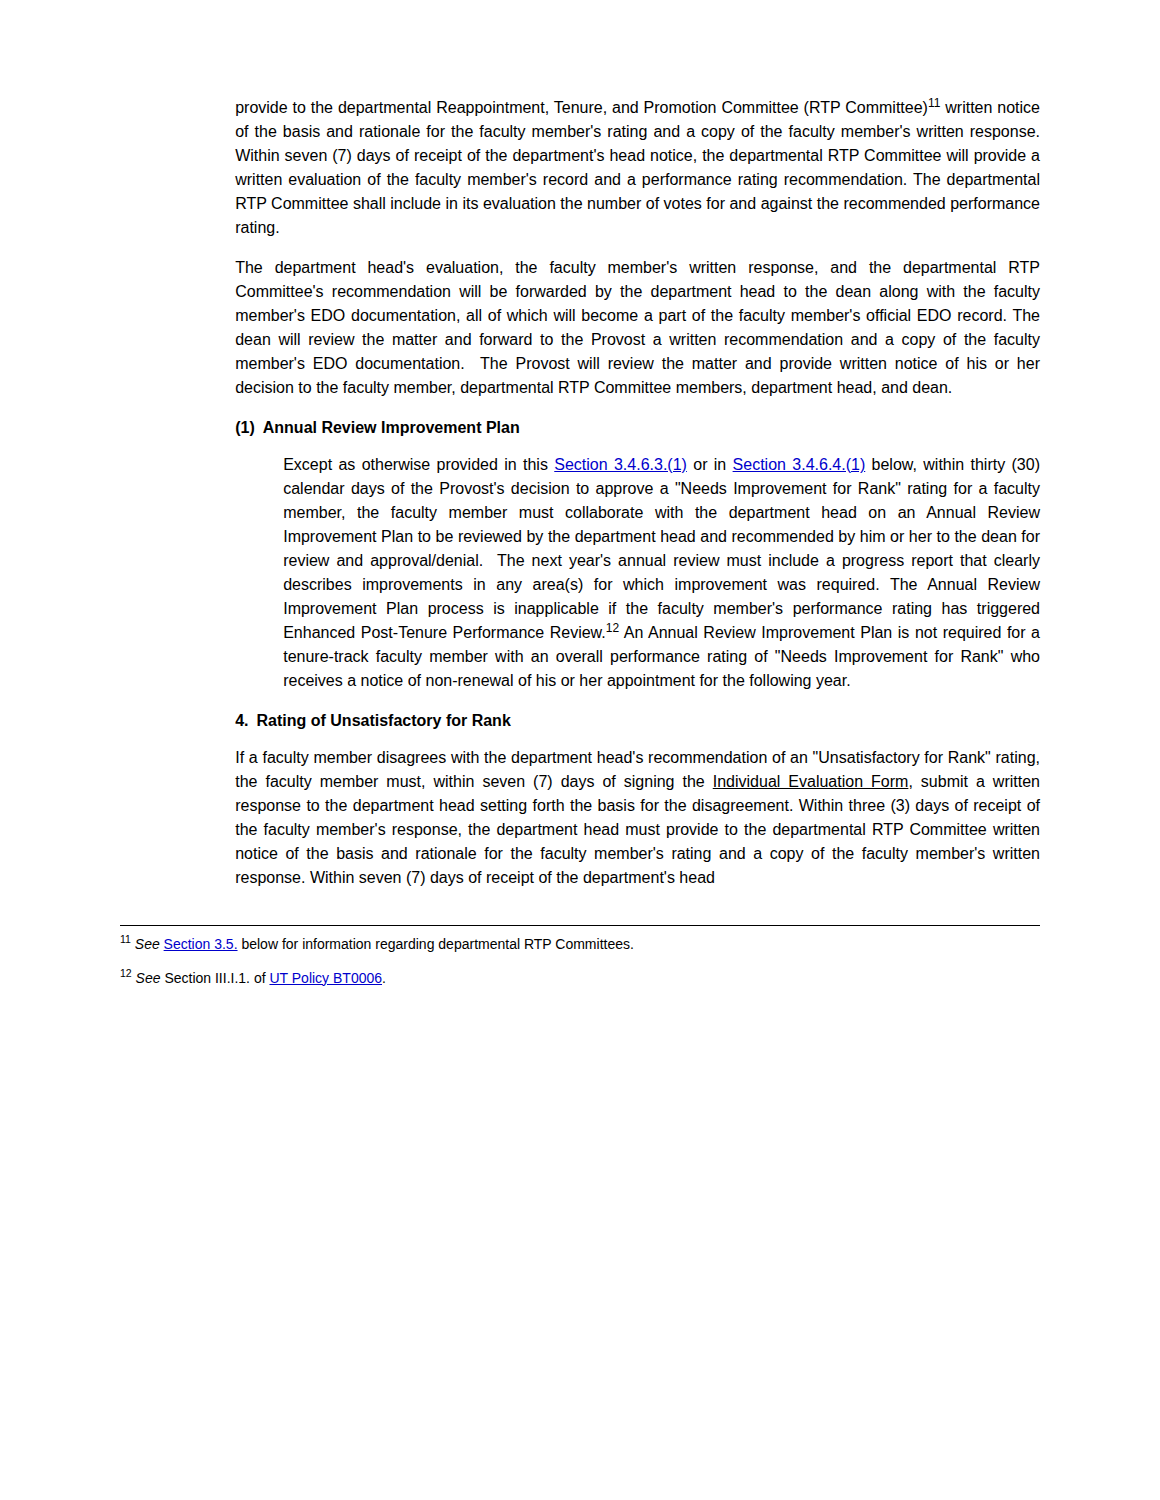provide to the departmental Reappointment, Tenure, and Promotion Committee (RTP Committee)11 written notice of the basis and rationale for the faculty member's rating and a copy of the faculty member's written response. Within seven (7) days of receipt of the department's head notice, the departmental RTP Committee will provide a written evaluation of the faculty member's record and a performance rating recommendation. The departmental RTP Committee shall include in its evaluation the number of votes for and against the recommended performance rating.
The department head's evaluation, the faculty member's written response, and the departmental RTP Committee's recommendation will be forwarded by the department head to the dean along with the faculty member's EDO documentation, all of which will become a part of the faculty member's official EDO record. The dean will review the matter and forward to the Provost a written recommendation and a copy of the faculty member's EDO documentation. The Provost will review the matter and provide written notice of his or her decision to the faculty member, departmental RTP Committee members, department head, and dean.
(1) Annual Review Improvement Plan
Except as otherwise provided in this Section 3.4.6.3.(1) or in Section 3.4.6.4.(1) below, within thirty (30) calendar days of the Provost's decision to approve a "Needs Improvement for Rank" rating for a faculty member, the faculty member must collaborate with the department head on an Annual Review Improvement Plan to be reviewed by the department head and recommended by him or her to the dean for review and approval/denial. The next year's annual review must include a progress report that clearly describes improvements in any area(s) for which improvement was required. The Annual Review Improvement Plan process is inapplicable if the faculty member's performance rating has triggered Enhanced Post-Tenure Performance Review.12 An Annual Review Improvement Plan is not required for a tenure-track faculty member with an overall performance rating of "Needs Improvement for Rank" who receives a notice of non-renewal of his or her appointment for the following year.
4. Rating of Unsatisfactory for Rank
If a faculty member disagrees with the department head's recommendation of an "Unsatisfactory for Rank" rating, the faculty member must, within seven (7) days of signing the Individual Evaluation Form, submit a written response to the department head setting forth the basis for the disagreement. Within three (3) days of receipt of the faculty member's response, the department head must provide to the departmental RTP Committee written notice of the basis and rationale for the faculty member's rating and a copy of the faculty member's written response. Within seven (7) days of receipt of the department's head
11 See Section 3.5. below for information regarding departmental RTP Committees.
12 See Section III.I.1. of UT Policy BT0006.